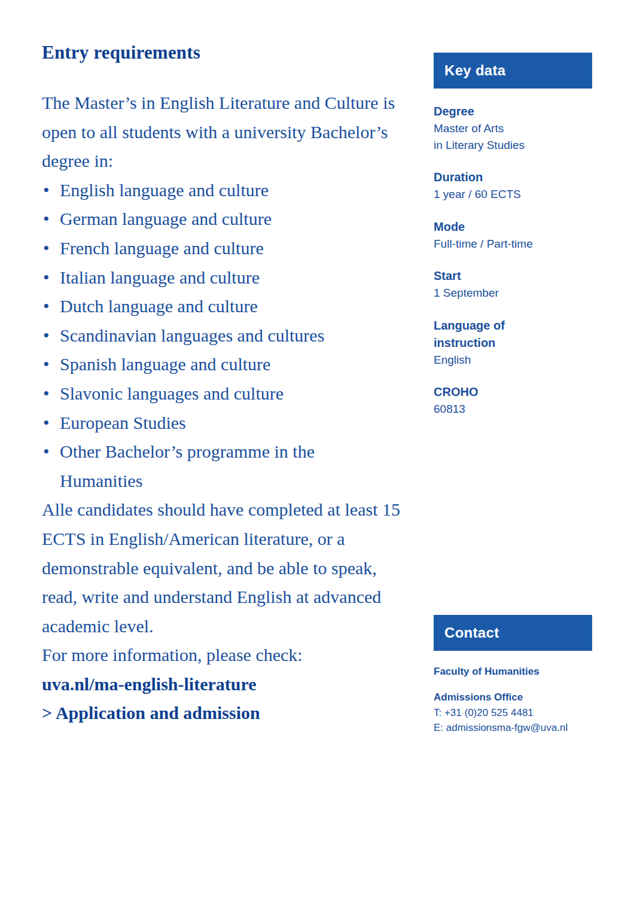Entry requirements
The Master’s in English Literature and Culture is open to all students with a university Bachelor’s degree in:
English language and culture
German language and culture
French language and culture
Italian language and culture
Dutch language and culture
Scandinavian languages and cultures
Spanish language and culture
Slavonic languages and culture
European Studies
Other Bachelor’s programme in the Humanities
Alle candidates should have completed at least 15 ECTS in English/American literature, or a demonstrable equivalent, and be able to speak, read, write and understand English at advanced academic level.
For more information, please check:
uva.nl/ma-english-literature
> Application and admission
Key data
Degree
Master of Arts
in Literary Studies
Duration
1 year / 60 ECTS
Mode
Full-time / Part-time
Start
1 September
Language of
instruction
English
CROHO
60813
Contact
Faculty of Humanities
Admissions Office
T: +31 (0)20 525 4481
E: admissionsma-fgw@uva.nl